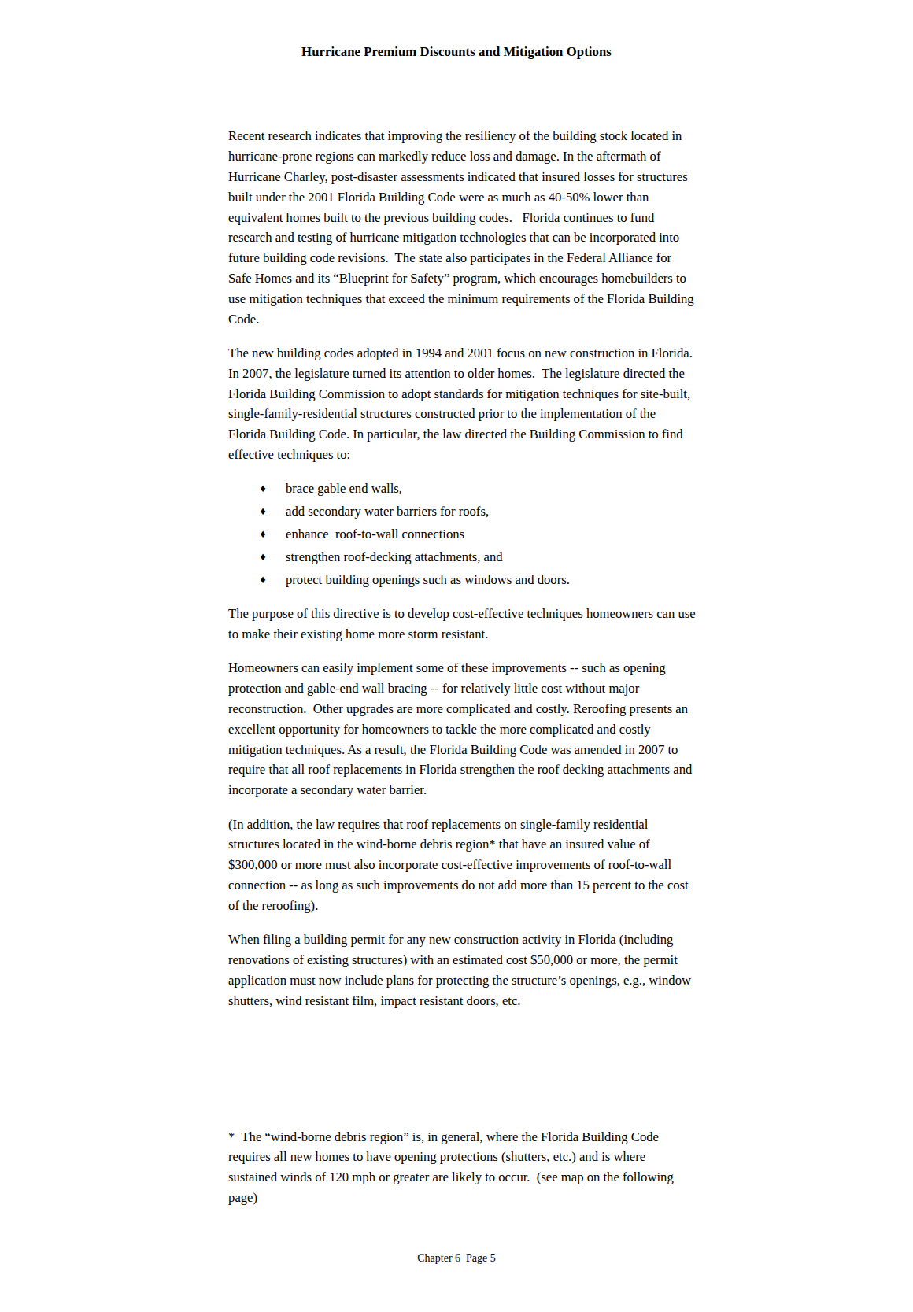Hurricane Premium Discounts and Mitigation Options
Recent research indicates that improving the resiliency of the building stock located in hurricane-prone regions can markedly reduce loss and damage. In the aftermath of Hurricane Charley, post-disaster assessments indicated that insured losses for structures built under the 2001 Florida Building Code were as much as 40-50% lower than equivalent homes built to the previous building codes. Florida continues to fund research and testing of hurricane mitigation technologies that can be incorporated into future building code revisions. The state also participates in the Federal Alliance for Safe Homes and its “Blueprint for Safety” program, which encourages homebuilders to use mitigation techniques that exceed the minimum requirements of the Florida Building Code.
The new building codes adopted in 1994 and 2001 focus on new construction in Florida. In 2007, the legislature turned its attention to older homes. The legislature directed the Florida Building Commission to adopt standards for mitigation techniques for site-built, single-family-residential structures constructed prior to the implementation of the Florida Building Code. In particular, the law directed the Building Commission to find effective techniques to:
brace gable end walls,
add secondary water barriers for roofs,
enhance roof-to-wall connections
strengthen roof-decking attachments, and
protect building openings such as windows and doors.
The purpose of this directive is to develop cost-effective techniques homeowners can use to make their existing home more storm resistant.
Homeowners can easily implement some of these improvements -- such as opening protection and gable-end wall bracing -- for relatively little cost without major reconstruction. Other upgrades are more complicated and costly. Reroofing presents an excellent opportunity for homeowners to tackle the more complicated and costly mitigation techniques. As a result, the Florida Building Code was amended in 2007 to require that all roof replacements in Florida strengthen the roof decking attachments and incorporate a secondary water barrier.
(In addition, the law requires that roof replacements on single-family residential structures located in the wind-borne debris region* that have an insured value of $300,000 or more must also incorporate cost-effective improvements of roof-to-wall connection -- as long as such improvements do not add more than 15 percent to the cost of the reroofing).
When filing a building permit for any new construction activity in Florida (including renovations of existing structures) with an estimated cost $50,000 or more, the permit application must now include plans for protecting the structure’s openings, e.g., window shutters, wind resistant film, impact resistant doors, etc.
* The “wind-borne debris region” is, in general, where the Florida Building Code requires all new homes to have opening protections (shutters, etc.) and is where sustained winds of 120 mph or greater are likely to occur. (see map on the following page)
Chapter 6 Page 5